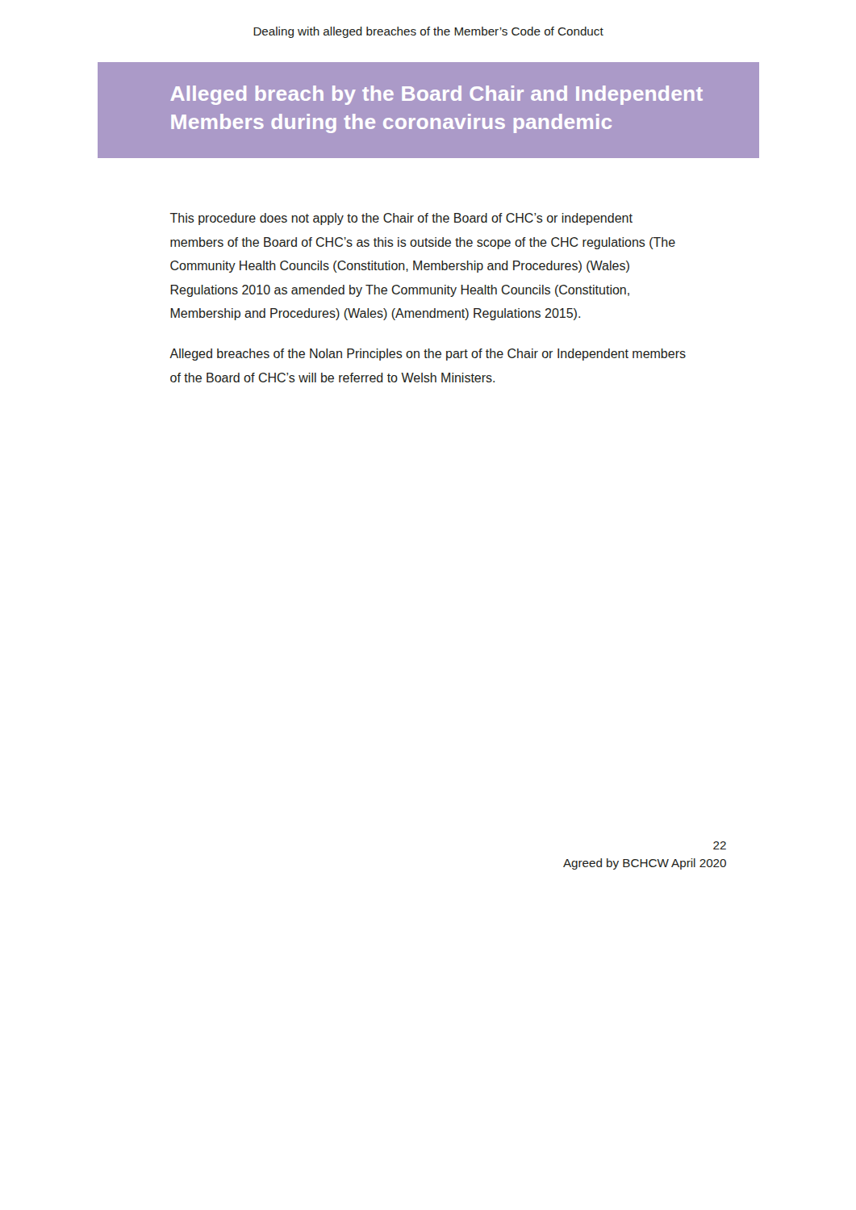Dealing with alleged breaches of the Member’s Code of Conduct
Alleged breach by the Board Chair and Independent Members during the coronavirus pandemic
This procedure does not apply to the Chair of the Board of CHC’s or independent members of the Board of CHC’s as this is outside the scope of the CHC regulations (The Community Health Councils (Constitution, Membership and Procedures) (Wales) Regulations 2010 as amended by The Community Health Councils (Constitution, Membership and Procedures) (Wales) (Amendment) Regulations 2015).
Alleged breaches of the Nolan Principles on the part of the Chair or Independent members of the Board of CHC’s will be referred to Welsh Ministers.
22
Agreed by BCHCW April 2020